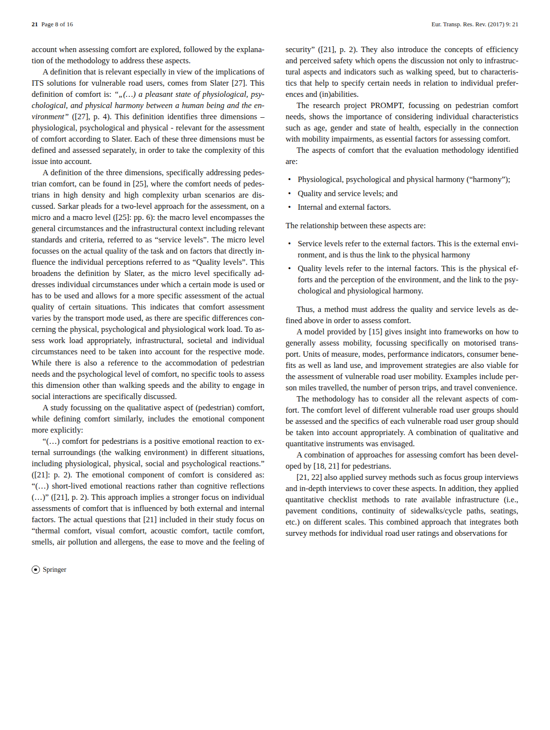21 Page 8 of 16
Eur. Transp. Res. Rev. (2017) 9: 21
account when assessing comfort are explored, followed by the explanation of the methodology to address these aspects.
A definition that is relevant especially in view of the implications of ITS solutions for vulnerable road users, comes from Slater [27]. This definition of comfort is: “„(…) a pleasant state of physiological, psychological, and physical harmony between a human being and the environment” ([27], p. 4). This definition identifies three dimensions – physiological, psychological and physical - relevant for the assessment of comfort according to Slater. Each of these three dimensions must be defined and assessed separately, in order to take the complexity of this issue into account.
A definition of the three dimensions, specifically addressing pedestrian comfort, can be found in [25], where the comfort needs of pedestrians in high density and high complexity urban scenarios are discussed. Sarkar pleads for a two-level approach for the assessment, on a micro and a macro level ([25]: pp. 6): the macro level encompasses the general circumstances and the infrastructural context including relevant standards and criteria, referred to as “service levels”. The micro level focusses on the actual quality of the task and on factors that directly influence the individual perceptions referred to as “Quality levels”. This broadens the definition by Slater, as the micro level specifically addresses individual circumstances under which a certain mode is used or has to be used and allows for a more specific assessment of the actual quality of certain situations. This indicates that comfort assessment varies by the transport mode used, as there are specific differences concerning the physical, psychological and physiological work load. To assess work load appropriately, infrastructural, societal and individual circumstances need to be taken into account for the respective mode. While there is also a reference to the accommodation of pedestrian needs and the psychological level of comfort, no specific tools to assess this dimension other than walking speeds and the ability to engage in social interactions are specifically discussed.
A study focussing on the qualitative aspect of (pedestrian) comfort, while defining comfort similarly, includes the emotional component more explicitly:
“(…) comfort for pedestrians is a positive emotional reaction to external surroundings (the walking environment) in different situations, including physiological, physical, social and psychological reactions.” ([21]: p. 2). The emotional component of comfort is considered as: “(…) short-lived emotional reactions rather than cognitive reflections (…)” ([21], p. 2). This approach implies a stronger focus on individual assessments of comfort that is influenced by both external and internal factors. The actual questions that [21] included in their study focus on “thermal comfort, visual comfort, acoustic comfort, tactile comfort, smells, air pollution and allergens, the ease to move and the feeling of security” ([21], p. 2). They also introduce the concepts of efficiency and perceived safety which opens the discussion not only to infrastructural aspects and indicators such as walking speed, but to characteristics that help to specify certain needs in relation to individual preferences and (in)abilities.
The research project PROMPT, focussing on pedestrian comfort needs, shows the importance of considering individual characteristics such as age, gender and state of health, especially in the connection with mobility impairments, as essential factors for assessing comfort.
The aspects of comfort that the evaluation methodology identified are:
Physiological, psychological and physical harmony (“harmony”);
Quality and service levels; and
Internal and external factors.
The relationship between these aspects are:
Service levels refer to the external factors. This is the external environment, and is thus the link to the physical harmony
Quality levels refer to the internal factors. This is the physical efforts and the perception of the environment, and the link to the psychological and physiological harmony.
Thus, a method must address the quality and service levels as defined above in order to assess comfort.
A model provided by [15] gives insight into frameworks on how to generally assess mobility, focussing specifically on motorised transport. Units of measure, modes, performance indicators, consumer benefits as well as land use, and improvement strategies are also viable for the assessment of vulnerable road user mobility. Examples include person miles travelled, the number of person trips, and travel convenience.
The methodology has to consider all the relevant aspects of comfort. The comfort level of different vulnerable road user groups should be assessed and the specifics of each vulnerable road user group should be taken into account appropriately. A combination of qualitative and quantitative instruments was envisaged.
A combination of approaches for assessing comfort has been developed by [18, 21] for pedestrians.
[21, 22] also applied survey methods such as focus group interviews and in-depth interviews to cover these aspects. In addition, they applied quantitative checklist methods to rate available infrastructure (i.e., pavement conditions, continuity of sidewalks/cycle paths, seatings, etc.) on different scales. This combined approach that integrates both survey methods for individual road user ratings and observations for
Springer